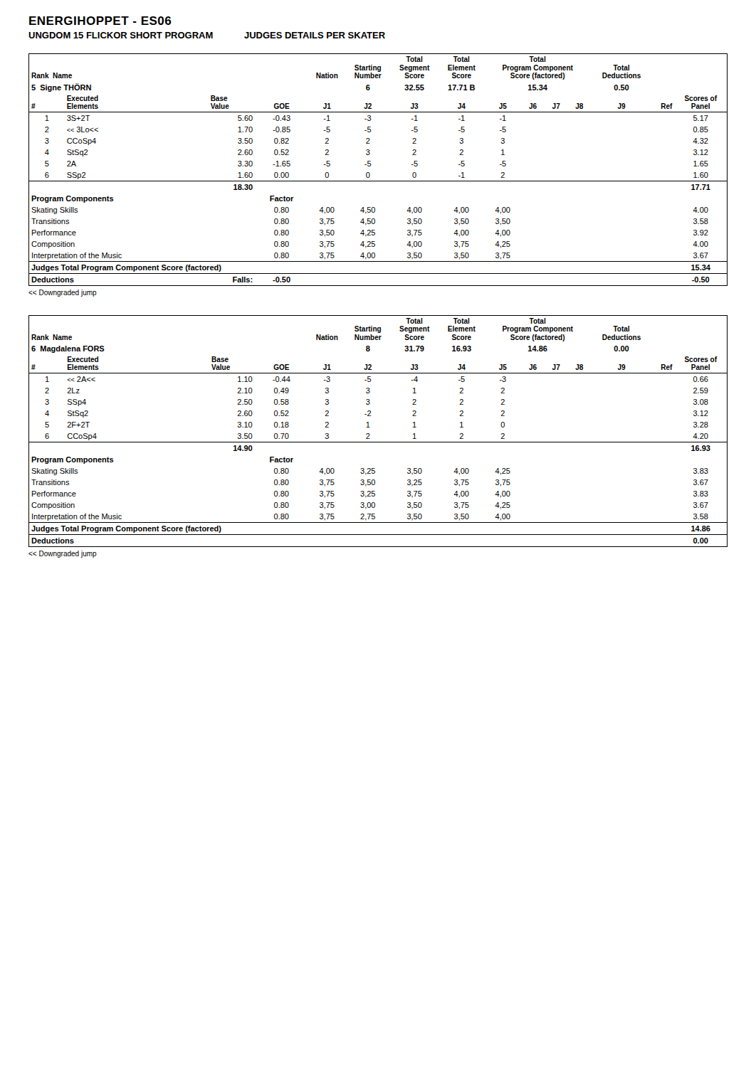ENERGIHOPPET - ES06
UNGDOM 15 FLICKOR SHORT PROGRAM JUDGES DETAILS PER SKATER
| Rank Name | Nation | Starting Number | Total Segment Score | Total Element Score | Total Program Component Score (factored) | Total Deductions |
| --- | --- | --- | --- | --- | --- | --- |
| 5 Signe THÖRN | | 6 | 32.55 | 17.71 B | 15.34 | 0.50 |
| # | Executed Elements | Base Value | GOE | J1 | J2 | J3 | J4 | J5 | J6 | J7 | J8 | J9 | Ref | Scores of Panel |
| 1 | 3S+2T | 5.60 | -0.43 | -1 | -3 | -1 | -1 | -1 | | | | | | 5.17 |
| 2 | << 3Lo<< | 1.70 | -0.85 | -5 | -5 | -5 | -5 | -5 | | | | | | 0.85 |
| 3 | CCoSp4 | 3.50 | 0.82 | 2 | 2 | 2 | 3 | 3 | | | | | | 4.32 |
| 4 | StSq2 | 2.60 | 0.52 | 2 | 3 | 2 | 2 | 1 | | | | | | 3.12 |
| 5 | 2A | 3.30 | -1.65 | -5 | -5 | -5 | -5 | -5 | | | | | | 1.65 |
| 6 | SSp2 | 1.60 | 0.00 | 0 | 0 | 0 | -1 | 2 | | | | | | 1.60 |
| | | 18.30 | | | 17.71 |
| Program Components | | Factor | |
| Skating Skills | | 0.80 | 4,00 | 4,50 | 4,00 | 4,00 | 4,00 | | | | | | 4.00 |
| Transitions | | 0.80 | 3,75 | 4,50 | 3,50 | 3,50 | 3,50 | | | | | | 3.58 |
| Performance | | 0.80 | 3,50 | 4,25 | 3,75 | 4,00 | 4,00 | | | | | | 3.92 |
| Composition | | 0.80 | 3,75 | 4,25 | 4,00 | 3,75 | 4,25 | | | | | | 4.00 |
| Interpretation of the Music | | 0.80 | 3,75 | 4,00 | 3,50 | 3,50 | 3,75 | | | | | | 3.67 |
| Judges Total Program Component Score (factored) | | 15.34 |
| Deductions | Falls: | -0.50 | | -0.50 |
<< Downgraded jump
| Rank Name | Nation | Starting Number | Total Segment Score | Total Element Score | Total Program Component Score (factored) | Total Deductions |
| --- | --- | --- | --- | --- | --- | --- |
| 6 Magdalena FORS | | 8 | 31.79 | 16.93 | 14.86 | 0.00 |
| # | Executed Elements | Base Value | GOE | J1 | J2 | J3 | J4 | J5 | J6 | J7 | J8 | J9 | Ref | Scores of Panel |
| 1 | << 2A<< | 1.10 | -0.44 | -3 | -5 | -4 | -5 | -3 | | | | | | 0.66 |
| 2 | 2Lz | 2.10 | 0.49 | 3 | 3 | 1 | 2 | 2 | | | | | | 2.59 |
| 3 | SSp4 | 2.50 | 0.58 | 3 | 3 | 2 | 2 | 2 | | | | | | 3.08 |
| 4 | StSq2 | 2.60 | 0.52 | 2 | -2 | 2 | 2 | 2 | | | | | | 3.12 |
| 5 | 2F+2T | 3.10 | 0.18 | 2 | 1 | 1 | 1 | 0 | | | | | | 3.28 |
| 6 | CCoSp4 | 3.50 | 0.70 | 3 | 2 | 1 | 2 | 2 | | | | | | 4.20 |
| | | 14.90 | | | 16.93 |
| Program Components | | Factor | |
| Skating Skills | | 0.80 | 4,00 | 3,25 | 3,50 | 4,00 | 4,25 | | | | | | 3.83 |
| Transitions | | 0.80 | 3,75 | 3,50 | 3,25 | 3,75 | 3,75 | | | | | | 3.67 |
| Performance | | 0.80 | 3,75 | 3,25 | 3,75 | 4,00 | 4,00 | | | | | | 3.83 |
| Composition | | 0.80 | 3,75 | 3,00 | 3,50 | 3,75 | 4,25 | | | | | | 3.67 |
| Interpretation of the Music | | 0.80 | 3,75 | 2,75 | 3,50 | 3,50 | 4,00 | | | | | | 3.58 |
| Judges Total Program Component Score (factored) | | 14.86 |
| Deductions | | | | 0.00 |
<< Downgraded jump